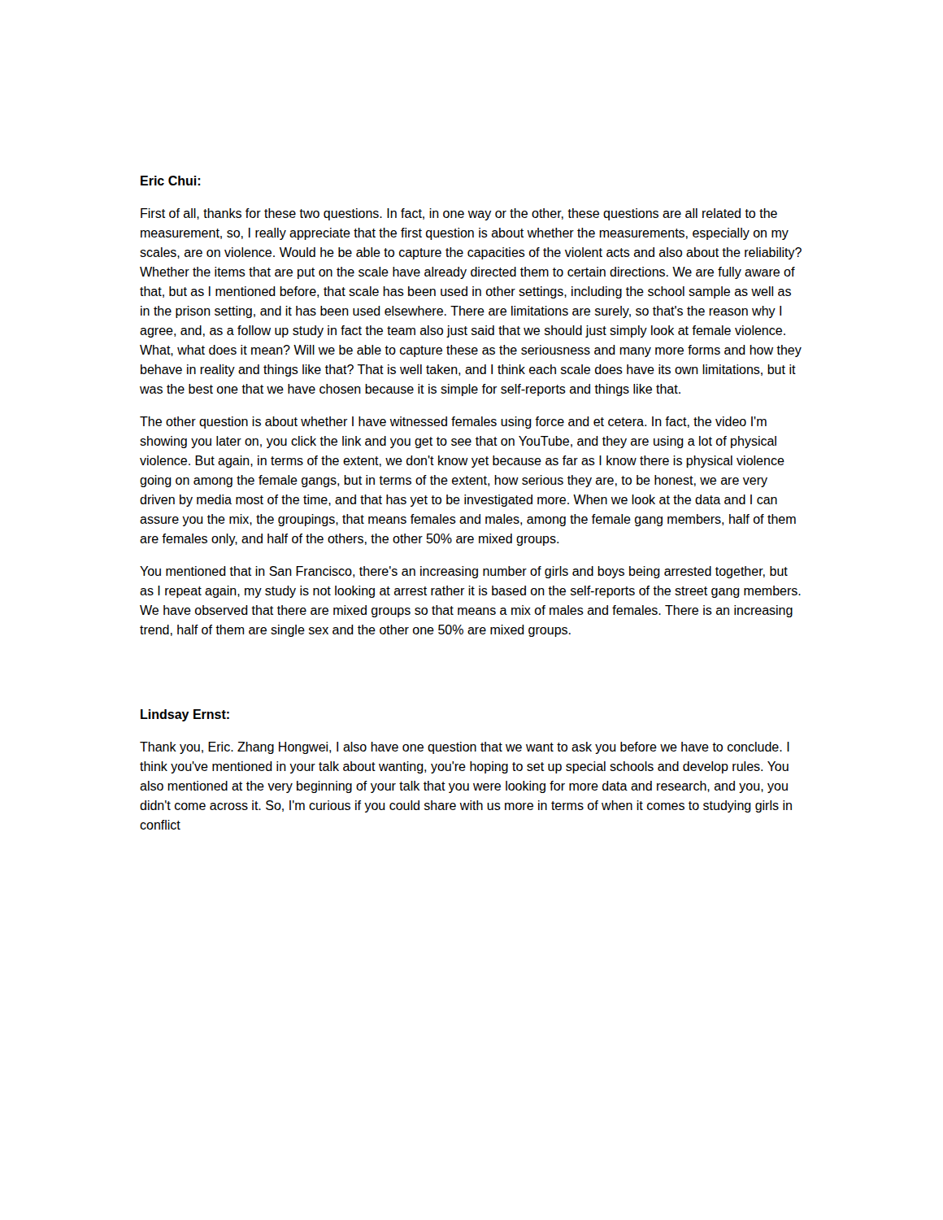Eric Chui:
First of all, thanks for these two questions. In fact, in one way or the other, these questions are all related to the measurement, so, I really appreciate that the first question is about whether the measurements, especially on my scales, are on violence. Would he be able to capture the capacities of the violent acts and also about the reliability? Whether the items that are put on the scale have already directed them to certain directions. We are fully aware of that, but as I mentioned before, that scale has been used in other settings, including the school sample as well as in the prison setting, and it has been used elsewhere. There are limitations are surely, so that's the reason why I agree, and, as a follow up study in fact the team also just said that we should just simply look at female violence. What, what does it mean? Will we be able to capture these as the seriousness and many more forms and how they behave in reality and things like that? That is well taken, and I think each scale does have its own limitations, but it was the best one that we have chosen because it is simple for self-reports and things like that.
The other question is about whether I have witnessed females using force and et cetera. In fact, the video I'm showing you later on, you click the link and you get to see that on YouTube, and they are using a lot of physical violence. But again, in terms of the extent, we don't know yet because as far as I know there is physical violence going on among the female gangs, but in terms of the extent, how serious they are, to be honest, we are very driven by media most of the time, and that has yet to be investigated more. When we look at the data and I can assure you the mix, the groupings, that means females and males, among the female gang members, half of them are females only, and half of the others, the other 50% are mixed groups.
You mentioned that in San Francisco, there's an increasing number of girls and boys being arrested together, but as I repeat again, my study is not looking at arrest rather it is based on the self-reports of the street gang members. We have observed that there are mixed groups so that means a mix of males and females. There is an increasing trend, half of them are single sex and the other one 50% are mixed groups.
Lindsay Ernst:
Thank you, Eric. Zhang Hongwei, I also have one question that we want to ask you before we have to conclude. I think you've mentioned in your talk about wanting, you're hoping to set up special schools and develop rules. You also mentioned at the very beginning of your talk that you were looking for more data and research, and you, you didn't come across it. So, I'm curious if you could share with us more in terms of when it comes to studying girls in conflict